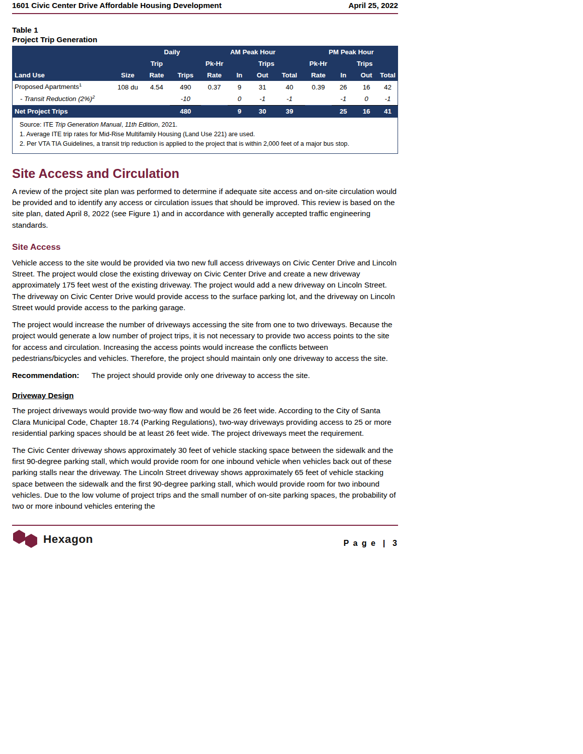1601 Civic Center Drive Affordable Housing Development
April 25, 2022
Table 1 Project Trip Generation
| | | Daily | AM Peak Hour | PM Peak Hour |
| --- | --- | --- | --- | --- |
| | | Trip | | Pk-Hr | Trips | Pk-Hr | Trips |
| Land Use | Size | Rate | Trips | Rate | In | Out | Total | Rate | In | Out | Total |
| Proposed Apartments 1 | 108 du | 4.54 | 490 | 0.37 | 9 | 31 | 40 | 0.39 | 26 | 16 | 42 |
| - Transit Reduction (2%) 2 | | | -10 | | 0 | -1 | -1 | | -1 | 0 | -1 |
| Net Project Trips | | | 480 | | 9 | 30 | 39 | | 25 | 16 | 41 |
Source: ITE Trip Generation Manual, 11th Edition, 2021.
1. Average ITE trip rates for Mid-Rise Multifamily Housing (Land Use 221) are used.
2. Per VTA TIA Guidelines, a transit trip reduction is applied to the project that is within 2,000 feet of a major bus stop.
Site Access and Circulation
A review of the project site plan was performed to determine if adequate site access and on-site circulation would be provided and to identify any access or circulation issues that should be improved. This review is based on the site plan, dated April 8, 2022 (see Figure 1) and in accordance with generally accepted traffic engineering standards.
Site Access
Vehicle access to the site would be provided via two new full access driveways on Civic Center Drive and Lincoln Street. The project would close the existing driveway on Civic Center Drive and create a new driveway approximately 175 feet west of the existing driveway. The project would add a new driveway on Lincoln Street. The driveway on Civic Center Drive would provide access to the surface parking lot, and the driveway on Lincoln Street would provide access to the parking garage.
The project would increase the number of driveways accessing the site from one to two driveways. Because the project would generate a low number of project trips, it is not necessary to provide two access points to the site for access and circulation. Increasing the access points would increase the conflicts between pedestrians/bicycles and vehicles. Therefore, the project should maintain only one driveway to access the site.
Recommendation: The project should provide only one driveway to access the site.
Driveway Design
The project driveways would provide two-way flow and would be 26 feet wide. According to the City of Santa Clara Municipal Code, Chapter 18.74 (Parking Regulations), two-way driveways providing access to 25 or more residential parking spaces should be at least 26 feet wide. The project driveways meet the requirement.
The Civic Center driveway shows approximately 30 feet of vehicle stacking space between the sidewalk and the first 90-degree parking stall, which would provide room for one inbound vehicle when vehicles back out of these parking stalls near the driveway. The Lincoln Street driveway shows approximately 65 feet of vehicle stacking space between the sidewalk and the first 90-degree parking stall, which would provide room for two inbound vehicles. Due to the low volume of project trips and the small number of on-site parking spaces, the probability of two or more inbound vehicles entering the
Hexagon
P a g e | 3